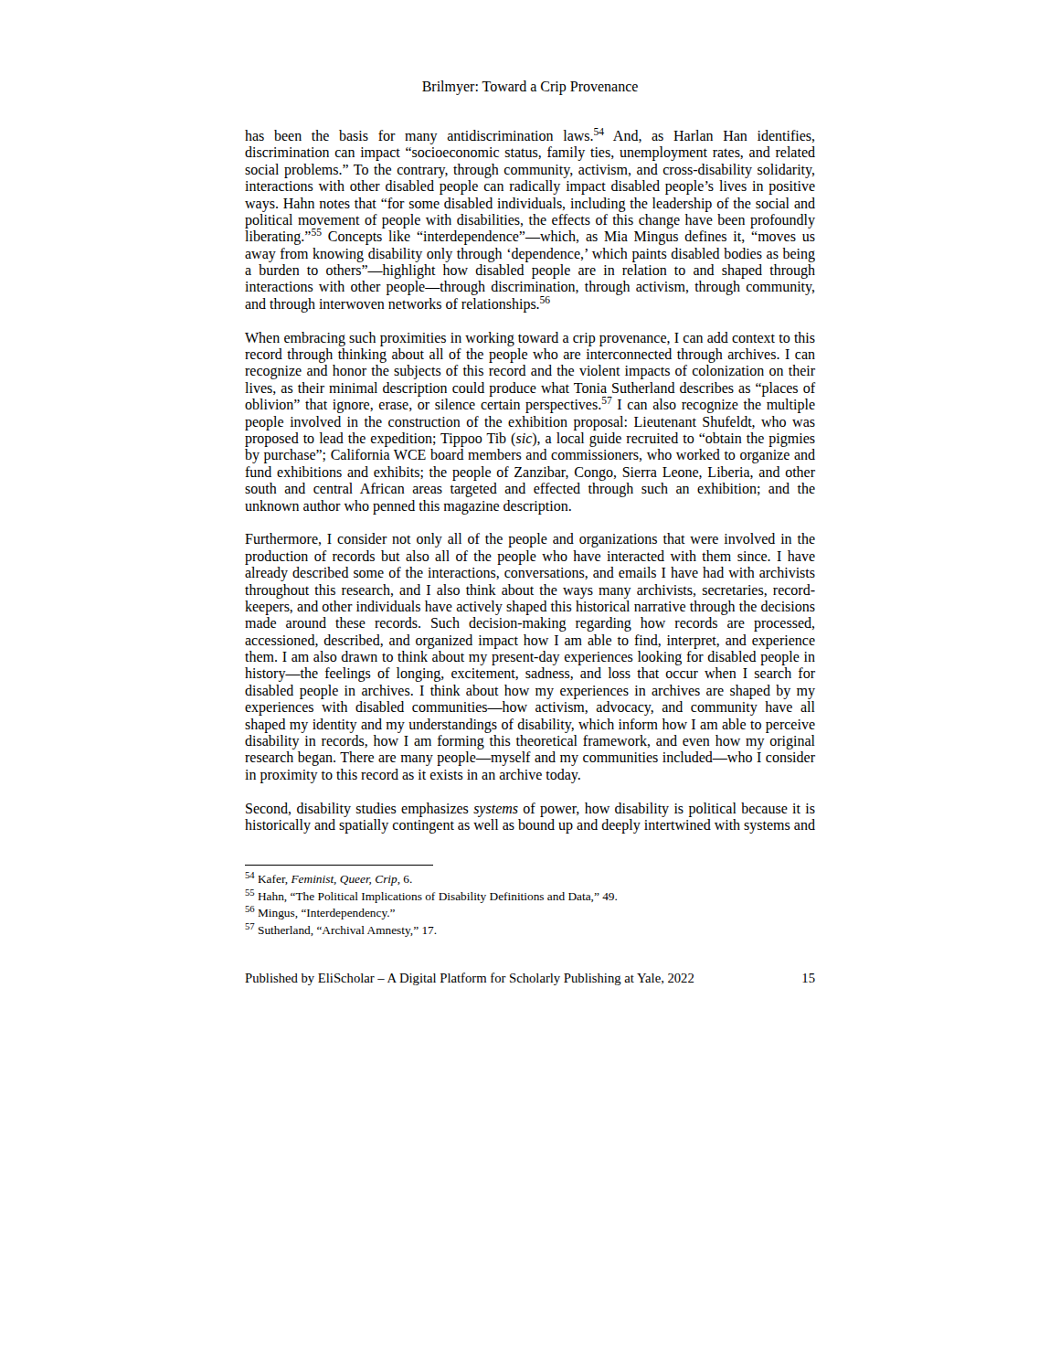Brilmyer: Toward a Crip Provenance
has been the basis for many antidiscrimination laws.54 And, as Harlan Han identifies, discrimination can impact “socioeconomic status, family ties, unemployment rates, and related social problems.” To the contrary, through community, activism, and cross-disability solidarity, interactions with other disabled people can radically impact disabled people’s lives in positive ways. Hahn notes that “for some disabled individuals, including the leadership of the social and political movement of people with disabilities, the effects of this change have been profoundly liberating.”55 Concepts like “interdependence”—which, as Mia Mingus defines it, “moves us away from knowing disability only through ‘dependence,’ which paints disabled bodies as being a burden to others”—highlight how disabled people are in relation to and shaped through interactions with other people—through discrimination, through activism, through community, and through interwoven networks of relationships.56
When embracing such proximities in working toward a crip provenance, I can add context to this record through thinking about all of the people who are interconnected through archives. I can recognize and honor the subjects of this record and the violent impacts of colonization on their lives, as their minimal description could produce what Tonia Sutherland describes as “places of oblivion” that ignore, erase, or silence certain perspectives.57 I can also recognize the multiple people involved in the construction of the exhibition proposal: Lieutenant Shufeldt, who was proposed to lead the expedition; Tippoo Tib (sic), a local guide recruited to “obtain the pigmies by purchase”; California WCE board members and commissioners, who worked to organize and fund exhibitions and exhibits; the people of Zanzibar, Congo, Sierra Leone, Liberia, and other south and central African areas targeted and effected through such an exhibition; and the unknown author who penned this magazine description.
Furthermore, I consider not only all of the people and organizations that were involved in the production of records but also all of the people who have interacted with them since. I have already described some of the interactions, conversations, and emails I have had with archivists throughout this research, and I also think about the ways many archivists, secretaries, record-keepers, and other individuals have actively shaped this historical narrative through the decisions made around these records. Such decision-making regarding how records are processed, accessioned, described, and organized impact how I am able to find, interpret, and experience them. I am also drawn to think about my present-day experiences looking for disabled people in history—the feelings of longing, excitement, sadness, and loss that occur when I search for disabled people in archives. I think about how my experiences in archives are shaped by my experiences with disabled communities—how activism, advocacy, and community have all shaped my identity and my understandings of disability, which inform how I am able to perceive disability in records, how I am forming this theoretical framework, and even how my original research began. There are many people—myself and my communities included—who I consider in proximity to this record as it exists in an archive today.
Second, disability studies emphasizes systems of power, how disability is political because it is historically and spatially contingent as well as bound up and deeply intertwined with systems and
54 Kafer, Feminist, Queer, Crip, 6.
55 Hahn, “The Political Implications of Disability Definitions and Data,” 49.
56 Mingus, “Interdependency.”
57 Sutherland, “Archival Amnesty,” 17.
Published by EliScholar – A Digital Platform for Scholarly Publishing at Yale, 2022
15